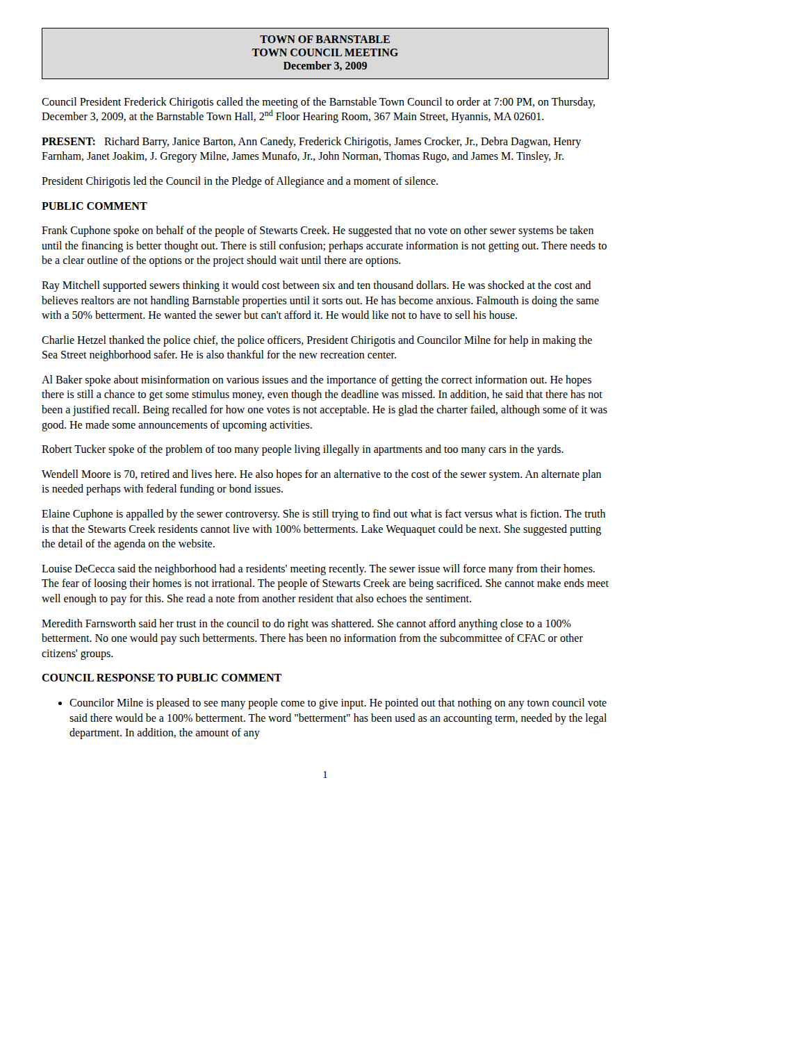TOWN OF BARNSTABLE
TOWN COUNCIL MEETING
December 3, 2009
Council President Frederick Chirigotis called the meeting of the Barnstable Town Council to order at 7:00 PM, on Thursday, December 3, 2009, at the Barnstable Town Hall, 2nd Floor Hearing Room, 367 Main Street, Hyannis, MA 02601.
PRESENT: Richard Barry, Janice Barton, Ann Canedy, Frederick Chirigotis, James Crocker, Jr., Debra Dagwan, Henry Farnham, Janet Joakim, J. Gregory Milne, James Munafo, Jr., John Norman, Thomas Rugo, and James M. Tinsley, Jr.
President Chirigotis led the Council in the Pledge of Allegiance and a moment of silence.
PUBLIC COMMENT
Frank Cuphone spoke on behalf of the people of Stewarts Creek. He suggested that no vote on other sewer systems be taken until the financing is better thought out. There is still confusion; perhaps accurate information is not getting out. There needs to be a clear outline of the options or the project should wait until there are options.
Ray Mitchell supported sewers thinking it would cost between six and ten thousand dollars. He was shocked at the cost and believes realtors are not handling Barnstable properties until it sorts out. He has become anxious. Falmouth is doing the same with a 50% betterment. He wanted the sewer but can't afford it. He would like not to have to sell his house.
Charlie Hetzel thanked the police chief, the police officers, President Chirigotis and Councilor Milne for help in making the Sea Street neighborhood safer. He is also thankful for the new recreation center.
Al Baker spoke about misinformation on various issues and the importance of getting the correct information out. He hopes there is still a chance to get some stimulus money, even though the deadline was missed. In addition, he said that there has not been a justified recall. Being recalled for how one votes is not acceptable. He is glad the charter failed, although some of it was good. He made some announcements of upcoming activities.
Robert Tucker spoke of the problem of too many people living illegally in apartments and too many cars in the yards.
Wendell Moore is 70, retired and lives here. He also hopes for an alternative to the cost of the sewer system. An alternate plan is needed perhaps with federal funding or bond issues.
Elaine Cuphone is appalled by the sewer controversy. She is still trying to find out what is fact versus what is fiction. The truth is that the Stewarts Creek residents cannot live with 100% betterments. Lake Wequaquet could be next. She suggested putting the detail of the agenda on the website.
Louise DeCecca said the neighborhood had a residents' meeting recently. The sewer issue will force many from their homes. The fear of loosing their homes is not irrational. The people of Stewarts Creek are being sacrificed. She cannot make ends meet well enough to pay for this. She read a note from another resident that also echoes the sentiment.
Meredith Farnsworth said her trust in the council to do right was shattered. She cannot afford anything close to a 100% betterment. No one would pay such betterments. There has been no information from the subcommittee of CFAC or other citizens' groups.
COUNCIL RESPONSE TO PUBLIC COMMENT
Councilor Milne is pleased to see many people come to give input. He pointed out that nothing on any town council vote said there would be a 100% betterment. The word "betterment" has been used as an accounting term, needed by the legal department. In addition, the amount of any
1